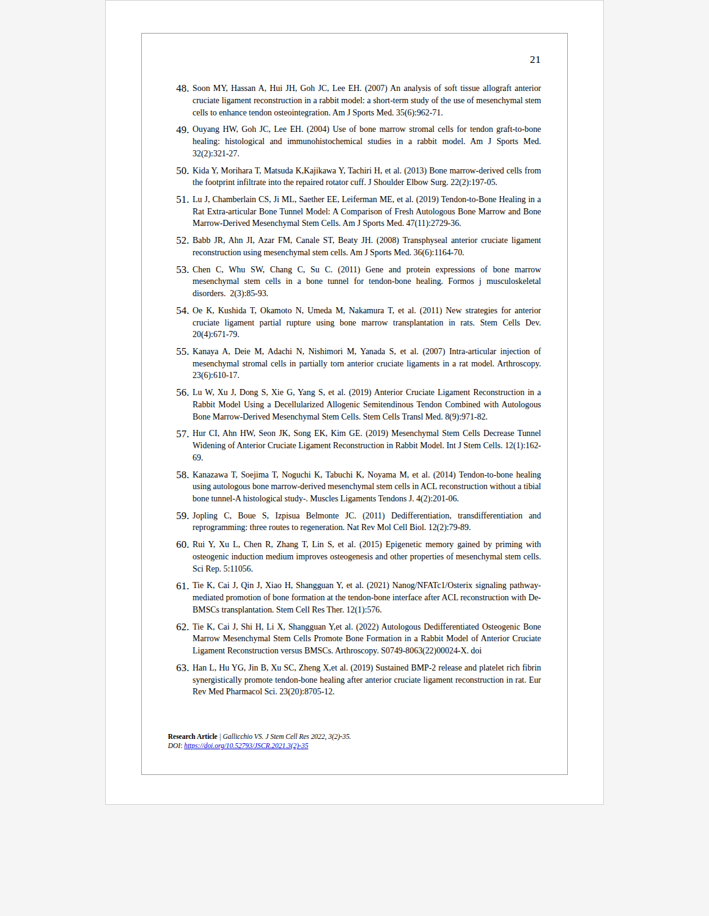21
Soon MY, Hassan A, Hui JH, Goh JC, Lee EH. (2007) An analysis of soft tissue allograft anterior cruciate ligament reconstruction in a rabbit model: a short-term study of the use of mesenchymal stem cells to enhance tendon osteointegration. Am J Sports Med. 35(6):962-71.
Ouyang HW, Goh JC, Lee EH. (2004) Use of bone marrow stromal cells for tendon graft-to-bone healing: histological and immunohistochemical studies in a rabbit model. Am J Sports Med. 32(2):321-27.
Kida Y, Morihara T, Matsuda K,Kajikawa Y, Tachiri H, et al. (2013) Bone marrow-derived cells from the footprint infiltrate into the repaired rotator cuff. J Shoulder Elbow Surg. 22(2):197-05.
Lu J, Chamberlain CS, Ji ML, Saether EE, Leiferman ME, et al. (2019) Tendon-to-Bone Healing in a Rat Extra-articular Bone Tunnel Model: A Comparison of Fresh Autologous Bone Marrow and Bone Marrow-Derived Mesenchymal Stem Cells. Am J Sports Med. 47(11):2729-36.
Babb JR, Ahn JI, Azar FM, Canale ST, Beaty JH. (2008) Transphyseal anterior cruciate ligament reconstruction using mesenchymal stem cells. Am J Sports Med. 36(6):1164-70.
Chen C, Whu SW, Chang C, Su C. (2011) Gene and protein expressions of bone marrow mesenchymal stem cells in a bone tunnel for tendon-bone healing. Formos j musculoskeletal disorders. 2(3):85-93.
Oe K, Kushida T, Okamoto N, Umeda M, Nakamura T, et al. (2011) New strategies for anterior cruciate ligament partial rupture using bone marrow transplantation in rats. Stem Cells Dev. 20(4):671-79.
Kanaya A, Deie M, Adachi N, Nishimori M, Yanada S, et al. (2007) Intra-articular injection of mesenchymal stromal cells in partially torn anterior cruciate ligaments in a rat model. Arthroscopy. 23(6):610-17.
Lu W, Xu J, Dong S, Xie G, Yang S, et al. (2019) Anterior Cruciate Ligament Reconstruction in a Rabbit Model Using a Decellularized Allogenic Semitendinous Tendon Combined with Autologous Bone Marrow-Derived Mesenchymal Stem Cells. Stem Cells Transl Med. 8(9):971-82.
Hur CI, Ahn HW, Seon JK, Song EK, Kim GE. (2019) Mesenchymal Stem Cells Decrease Tunnel Widening of Anterior Cruciate Ligament Reconstruction in Rabbit Model. Int J Stem Cells. 12(1):162-69.
Kanazawa T, Soejima T, Noguchi K, Tabuchi K, Noyama M, et al. (2014) Tendon-to-bone healing using autologous bone marrow-derived mesenchymal stem cells in ACL reconstruction without a tibial bone tunnel-A histological study-. Muscles Ligaments Tendons J. 4(2):201-06.
Jopling C, Boue S, Izpisua Belmonte JC. (2011) Dedifferentiation, transdifferentiation and reprogramming: three routes to regeneration. Nat Rev Mol Cell Biol. 12(2):79-89.
Rui Y, Xu L, Chen R, Zhang T, Lin S, et al. (2015) Epigenetic memory gained by priming with osteogenic induction medium improves osteogenesis and other properties of mesenchymal stem cells. Sci Rep. 5:11056.
Tie K, Cai J, Qin J, Xiao H, Shangguan Y, et al. (2021) Nanog/NFATc1/Osterix signaling pathway-mediated promotion of bone formation at the tendon-bone interface after ACL reconstruction with De-BMSCs transplantation. Stem Cell Res Ther. 12(1):576.
Tie K, Cai J, Shi H, Li X, Shangguan Y,et al. (2022) Autologous Dedifferentiated Osteogenic Bone Marrow Mesenchymal Stem Cells Promote Bone Formation in a Rabbit Model of Anterior Cruciate Ligament Reconstruction versus BMSCs. Arthroscopy. S0749-8063(22)00024-X. doi
Han L, Hu YG, Jin B, Xu SC, Zheng X,et al. (2019) Sustained BMP-2 release and platelet rich fibrin synergistically promote tendon-bone healing after anterior cruciate ligament reconstruction in rat. Eur Rev Med Pharmacol Sci. 23(20):8705-12.
Research Article | Gallicchio VS. J Stem Cell Res 2022, 3(2)-35.
DOI: https://doi.org/10.52793/JSCR.2021.3(2)-35